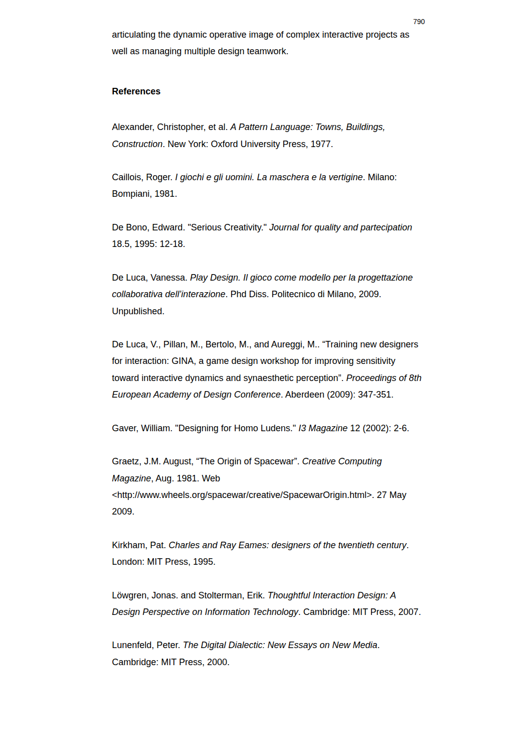790
articulating the dynamic operative image of complex interactive projects as well as managing multiple design teamwork.
References
Alexander, Christopher, et al. A Pattern Language: Towns, Buildings, Construction. New York: Oxford University Press, 1977.
Caillois, Roger. I giochi e gli uomini. La maschera e la vertigine. Milano: Bompiani, 1981.
De Bono, Edward. "Serious Creativity." Journal for quality and partecipation 18.5, 1995: 12-18.
De Luca, Vanessa. Play Design. Il gioco come modello per la progettazione collaborativa dell’interazione. Phd Diss. Politecnico di Milano, 2009. Unpublished.
De Luca, V., Pillan, M., Bertolo, M., and Aureggi, M.. “Training new designers for interaction: GINA, a game design workshop for improving sensitivity toward interactive dynamics and synaesthetic perception”. Proceedings of 8th European Academy of Design Conference. Aberdeen (2009): 347-351.
Gaver, William. "Designing for Homo Ludens." I3 Magazine 12 (2002): 2-6.
Graetz, J.M. August, “The Origin of Spacewar”. Creative Computing Magazine, Aug. 1981. Web <http://www.wheels.org/spacewar/creative/SpacewarOrigin.html>. 27 May 2009.
Kirkham, Pat. Charles and Ray Eames: designers of the twentieth century. London: MIT Press, 1995.
Löwgren, Jonas. and Stolterman, Erik. Thoughtful Interaction Design: A Design Perspective on Information Technology. Cambridge: MIT Press, 2007.
Lunenfeld, Peter. The Digital Dialectic: New Essays on New Media. Cambridge: MIT Press, 2000.